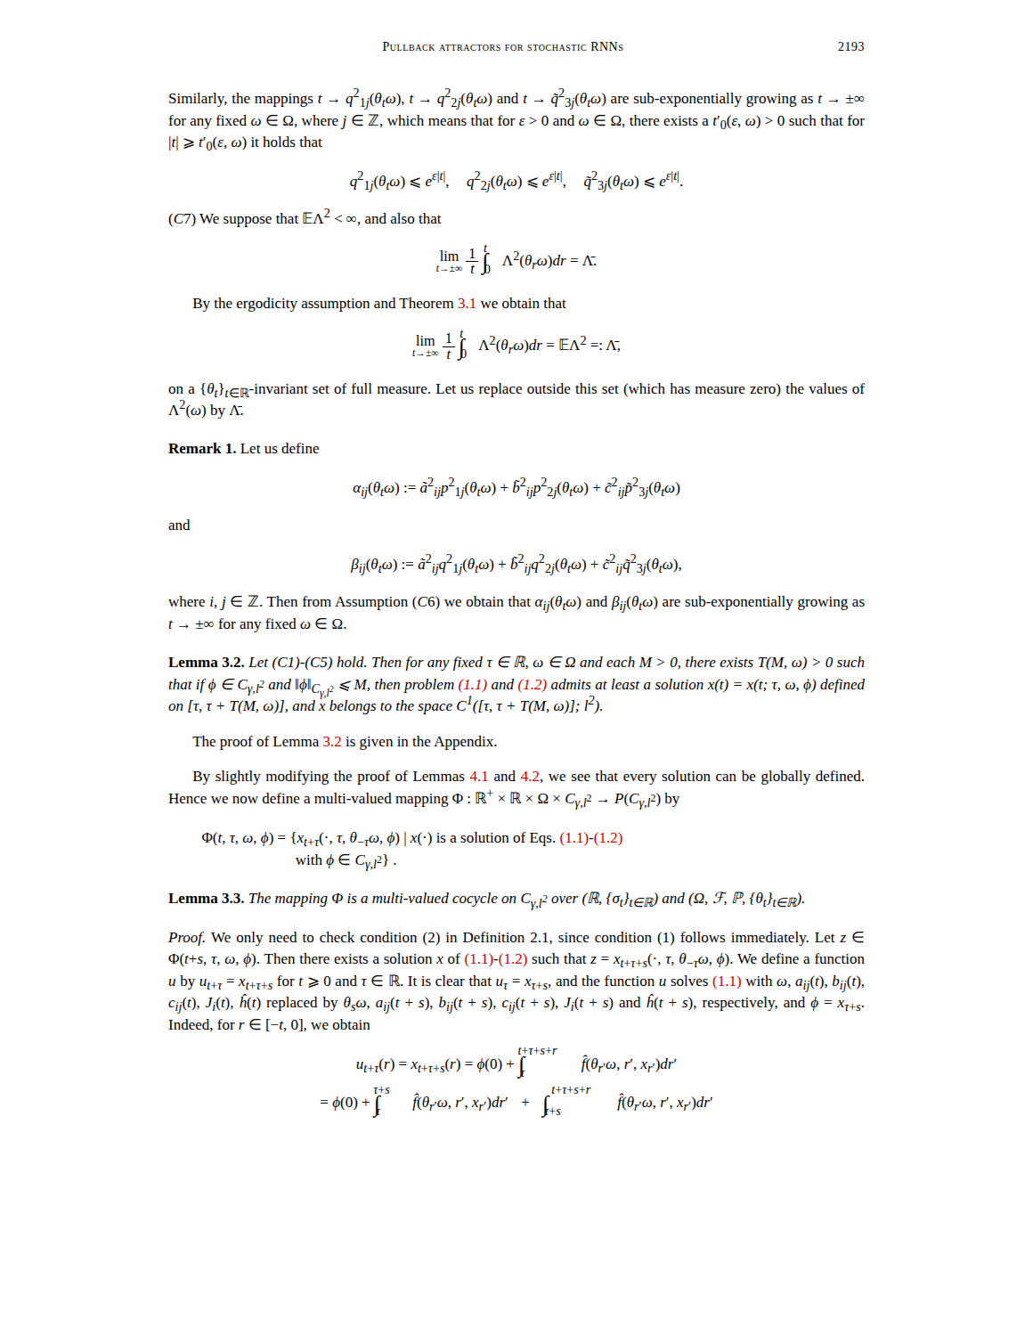Pullback attractors for stochastic RNNs 2193
Similarly, the mappings t → q21j(θtω), t → q22j(θtω) and t → q̃23j(θtω) are sub-exponentially growing as t → ±∞ for any fixed ω ∈ Ω, where j ∈ ℤ, which means that for ε > 0 and ω ∈ Ω, there exists a t′0(ε, ω) > 0 such that for |t| ⩾ t′0(ε, ω) it holds that
q21j(θtω) ⩽ eε|t|, q22j(θtω) ⩽ eε|t|, q̃23j(θtω) ⩽ eε|t|.
(C7) We suppose that 𝔼Λ2 < ∞, and also that
lim t→±∞ 1 t ∫0t Λ2(θrω)dr = Λ̄.
By the ergodicity assumption and Theorem 3.1 we obtain that
lim t→±∞ 1 t ∫0t Λ2(θrω)dr = 𝔼Λ2 =: Λ̄,
on a {θt}t∈ℝ-invariant set of full measure. Let us replace outside this set (which has measure zero) the values of Λ2(ω) by Λ̄.
Remark 1. Let us define
αij(θtω) := ã2ijp21j(θtω) + b̃2ijp22j(θtω) + c̃2ijp̃23j(θtω)
and
βij(θtω) := ã2ijq21j(θtω) + b̃2ijq22j(θtω) + c̃2ijq̃23j(θtω),
where i, j ∈ ℤ. Then from Assumption (C6) we obtain that αij(θtω) and βij(θtω) are sub-exponentially growing as t → ±∞ for any fixed ω ∈ Ω.
Lemma 3.2. Let (C1)-(C5) hold. Then for any fixed τ ∈ ℝ, ω ∈ Ω and each M > 0, there exists T(M, ω) > 0 such that if ϕ ∈ Cγ,l2 and ‖ϕ‖Cγ,l2 ⩽ M, then problem (1.1) and (1.2) admits at least a solution x(t) = x(t; τ, ω, ϕ) defined on [τ, τ + T(M, ω)], and x belongs to the space C1([τ, τ + T(M, ω)]; l2).
The proof of Lemma 3.2 is given in the Appendix.
By slightly modifying the proof of Lemmas 4.1 and 4.2, we see that every solution can be globally defined. Hence we now define a multi-valued mapping Φ : ℝ+ × ℝ × Ω × Cγ,l2 → P(Cγ,l2) by
Φ(t, τ, ω, ϕ) = {xt+τ(·, τ, θ−τω, ϕ) | x(·) is a solution of Eqs. (1.1)-(1.2)
with ϕ ∈ Cγ,l2} .
Lemma 3.3. The mapping Φ is a multi-valued cocycle on Cγ,l2 over (ℝ, {σt}t∈ℝ) and (Ω, ℱ, ℙ, {θt}t∈ℝ).
Proof. We only need to check condition (2) in Definition 2.1, since condition (1) follows immediately. Let z ∈ Φ(t+s, τ, ω, ϕ). Then there exists a solution x of (1.1)-(1.2) such that z = xt+τ+s(·, τ, θ−τω, ϕ). We define a function u by ut+τ = xt+τ+s for t ⩾ 0 and τ ∈ ℝ. It is clear that uτ = xτ+s, and the function u solves (1.1) with ω, aij(t), bij(t), cij(t), Ji(t), ĥ(t) replaced by θsω, aij(t + s), bij(t + s), cij(t + s), Ji(t + s) and ĥ(t + s), respectively, and ϕ = xτ+s. Indeed, for r ∈ [−t, 0], we obtain
ut+τ(r) = xt+τ+s(r) = ϕ(0) + ∫τt+τ+s+r f̂(θr′ω, r′, xr′)dr′
= ϕ(0) + ∫ττ+s f̂(θr′ω, r′, xr′)dr′ + ∫τ+st+τ+s+r f̂(θr′ω, r′, xr′)dr′